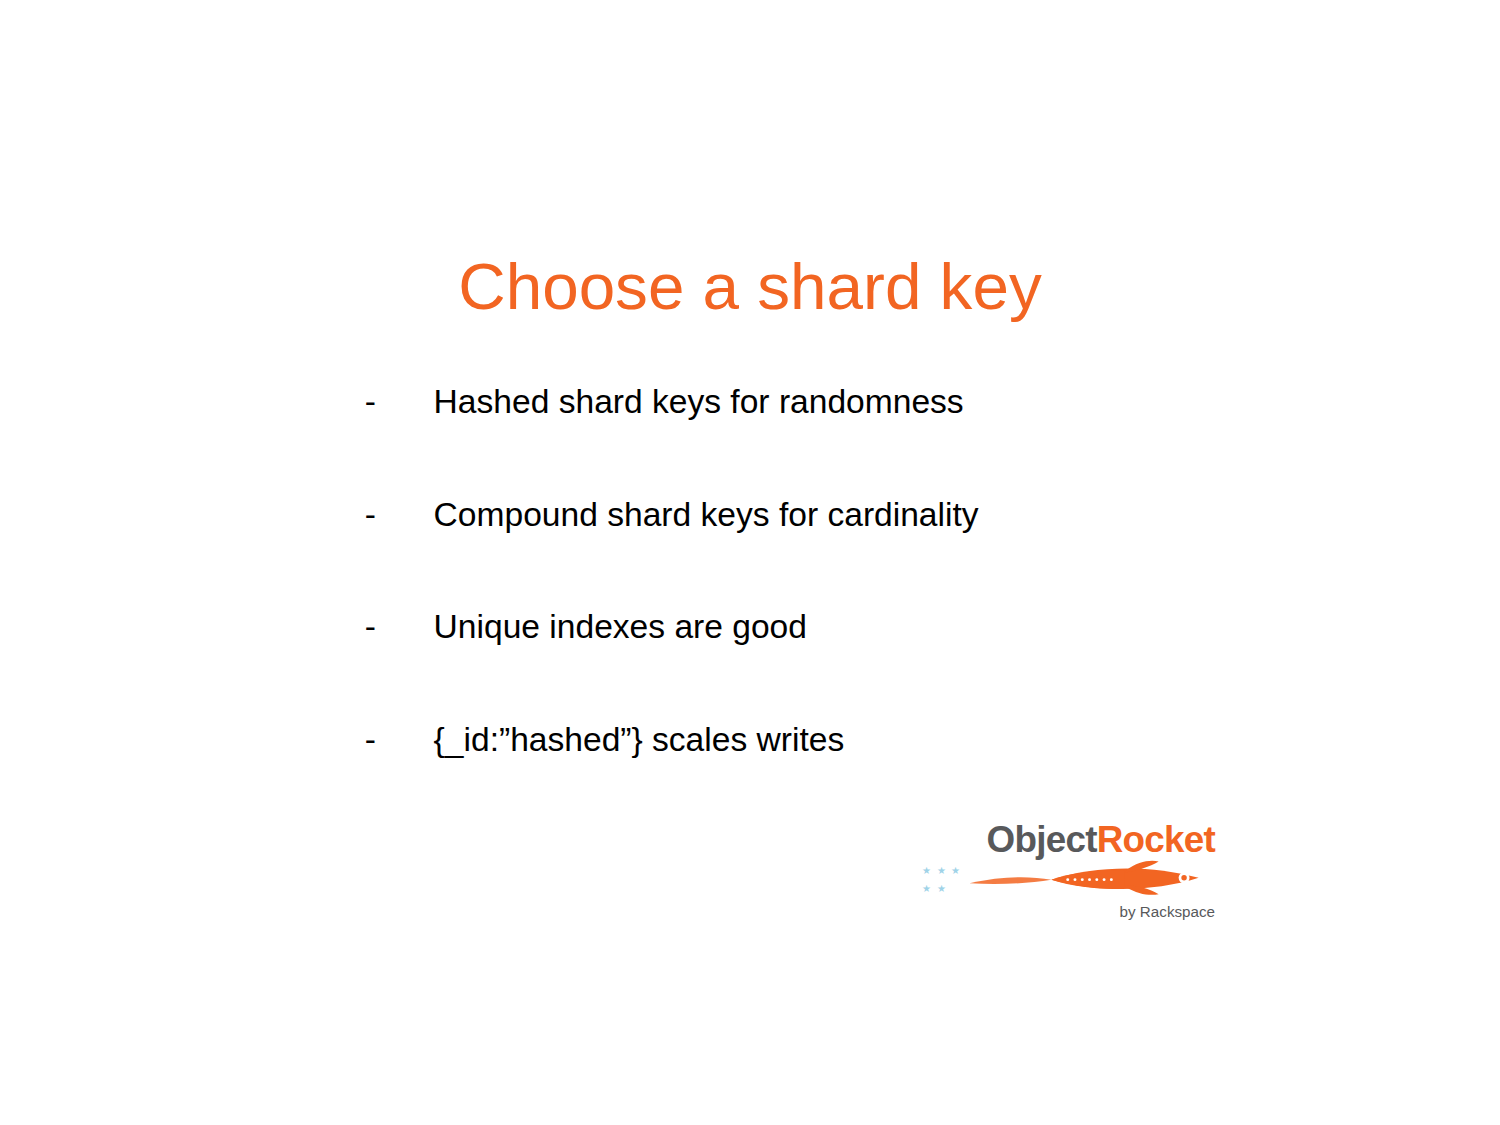Choose a shard key
Hashed shard keys for randomness
Compound shard keys for cardinality
Unique indexes are good
{_id:”hashed”} scales writes
Object Rocket
★★★ ★★
by Rackspace